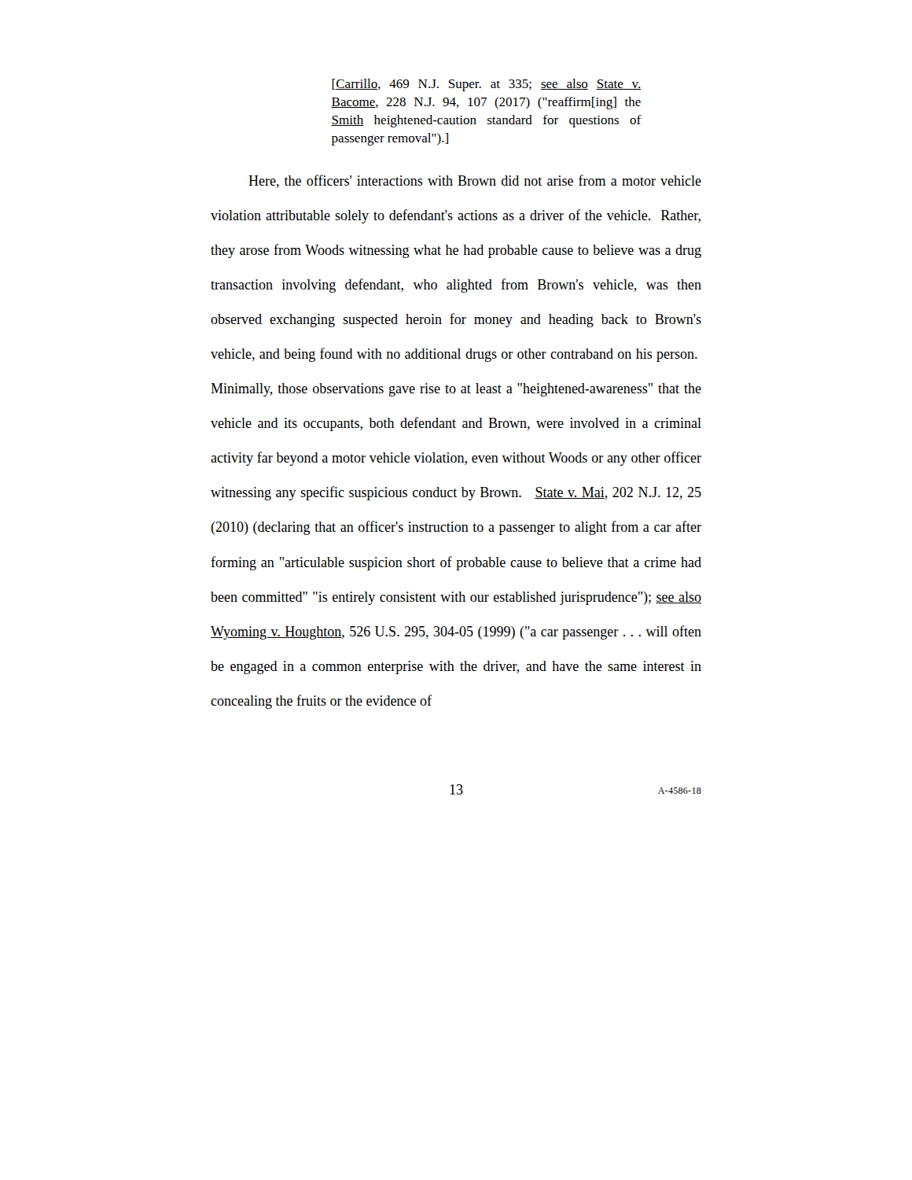[Carrillo, 469 N.J. Super. at 335; see also State v. Bacome, 228 N.J. 94, 107 (2017) ("reaffirm[ing] the Smith heightened-caution standard for questions of passenger removal").]
Here, the officers' interactions with Brown did not arise from a motor vehicle violation attributable solely to defendant's actions as a driver of the vehicle. Rather, they arose from Woods witnessing what he had probable cause to believe was a drug transaction involving defendant, who alighted from Brown's vehicle, was then observed exchanging suspected heroin for money and heading back to Brown's vehicle, and being found with no additional drugs or other contraband on his person. Minimally, those observations gave rise to at least a "heightened-awareness" that the vehicle and its occupants, both defendant and Brown, were involved in a criminal activity far beyond a motor vehicle violation, even without Woods or any other officer witnessing any specific suspicious conduct by Brown. State v. Mai, 202 N.J. 12, 25 (2010) (declaring that an officer's instruction to a passenger to alight from a car after forming an "articulable suspicion short of probable cause to believe that a crime had been committed" "is entirely consistent with our established jurisprudence"); see also Wyoming v. Houghton, 526 U.S. 295, 304-05 (1999) ("a car passenger . . . will often be engaged in a common enterprise with the driver, and have the same interest in concealing the fruits or the evidence of
13 A-4586-18